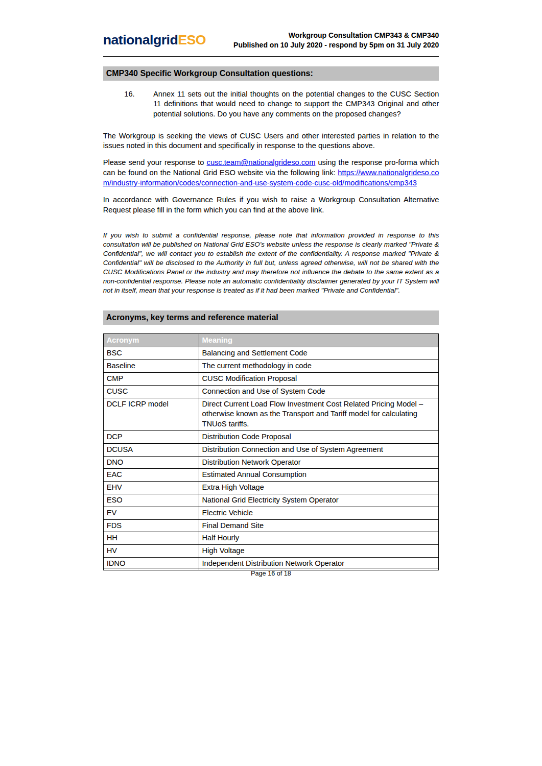national grid ESO
Workgroup Consultation CMP343 & CMP340
Published on 10 July 2020 - respond by 5pm on 31 July 2020
CMP340 Specific Workgroup Consultation questions:
16. Annex 11 sets out the initial thoughts on the potential changes to the CUSC Section 11 definitions that would need to change to support the CMP343 Original and other potential solutions. Do you have any comments on the proposed changes?
The Workgroup is seeking the views of CUSC Users and other interested parties in relation to the issues noted in this document and specifically in response to the questions above.
Please send your response to cusc.team@nationalgrideso.com using the response pro-forma which can be found on the National Grid ESO website via the following link: https://www.nationalgrideso.com/industry-information/codes/connection-and-use-system-code-cusc-old/modifications/cmp343
In accordance with Governance Rules if you wish to raise a Workgroup Consultation Alternative Request please fill in the form which you can find at the above link.
If you wish to submit a confidential response, please note that information provided in response to this consultation will be published on National Grid ESO's website unless the response is clearly marked "Private & Confidential", we will contact you to establish the extent of the confidentiality. A response marked "Private & Confidential" will be disclosed to the Authority in full but, unless agreed otherwise, will not be shared with the CUSC Modifications Panel or the industry and may therefore not influence the debate to the same extent as a non-confidential response. Please note an automatic confidentiality disclaimer generated by your IT System will not in itself, mean that your response is treated as if it had been marked "Private and Confidential".
Acronyms, key terms and reference material
| Acronym | Meaning |
| --- | --- |
| BSC | Balancing and Settlement Code |
| Baseline | The current methodology in code |
| CMP | CUSC Modification Proposal |
| CUSC | Connection and Use of System Code |
| DCLF ICRP model | Direct Current Load Flow Investment Cost Related Pricing Model – otherwise known as the Transport and Tariff model for calculating TNUoS tariffs. |
| DCP | Distribution Code Proposal |
| DCUSA | Distribution Connection and Use of System Agreement |
| DNO | Distribution Network Operator |
| EAC | Estimated Annual Consumption |
| EHV | Extra High Voltage |
| ESO | National Grid Electricity System Operator |
| EV | Electric Vehicle |
| FDS | Final Demand Site |
| HH | Half Hourly |
| HV | High Voltage |
| IDNO | Independent Distribution Network Operator |
Page 16 of 18